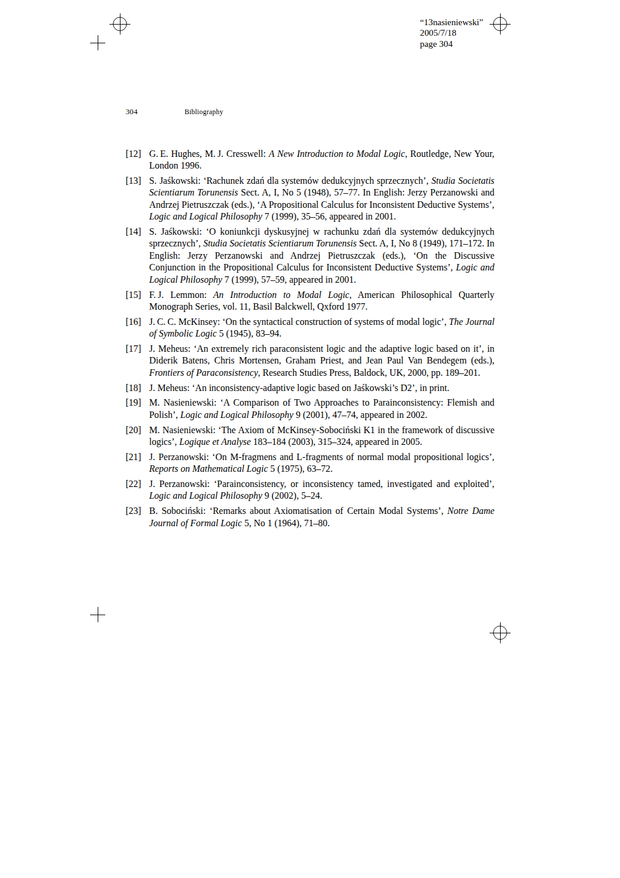“13nasieniewski”
2005/7/18
page 304
304 Bibliography
[12] G. E. Hughes, M. J. Cresswell: A New Introduction to Modal Logic, Routledge, New Your, London 1996.
[13] S. Jaśkowski: ‘Rachunek zdań dla systemów dedukcyjnych sprzecznych’, Studia Societatis Scientiarum Torunensis Sect. A, I, No 5 (1948), 57–77. In English: Jerzy Perzanowski and Andrzej Pietruszczak (eds.), ‘A Propositional Calculus for Inconsistent Deductive Systems’, Logic and Logical Philosophy 7 (1999), 35–56, appeared in 2001.
[14] S. Jaśkowski: ‘O koniunkcji dyskusyjnej w rachunku zdań dla systemów dedukcyjnych sprzecznych’, Studia Societatis Scientiarum Torunensis Sect. A, I, No 8 (1949), 171–172. In English: Jerzy Perzanowski and Andrzej Pietruszczak (eds.), ‘On the Discussive Conjunction in the Propositional Calculus for Inconsistent Deductive Systems’, Logic and Logical Philosophy 7 (1999), 57–59, appeared in 2001.
[15] F. J. Lemmon: An Introduction to Modal Logic, American Philosophical Quarterly Monograph Series, vol. 11, Basil Balckwell, Qxford 1977.
[16] J. C. C. McKinsey: ‘On the syntactical construction of systems of modal logic’, The Journal of Symbolic Logic 5 (1945), 83–94.
[17] J. Meheus: ‘An extremely rich paraconsistent logic and the adaptive logic based on it’, in Diderik Batens, Chris Mortensen, Graham Priest, and Jean Paul Van Bendegem (eds.), Frontiers of Paraconsistency, Research Studies Press, Baldock, UK, 2000, pp. 189–201.
[18] J. Meheus: ‘An inconsistency-adaptive logic based on Jaśkowski’s D2’, in print.
[19] M. Nasieniewski: ‘A Comparison of Two Approaches to Parainconsistency: Flemish and Polish’, Logic and Logical Philosophy 9 (2001), 47–74, appeared in 2002.
[20] M. Nasieniewski: ‘The Axiom of McKinsey-Sobociński K1 in the framework of discussive logics’, Logique et Analyse 183–184 (2003), 315–324, appeared in 2005.
[21] J. Perzanowski: ‘On M-fragmens and L-fragments of normal modal propositional logics’, Reports on Mathematical Logic 5 (1975), 63–72.
[22] J. Perzanowski: ‘Parainconsistency, or inconsistency tamed, investigated and exploited’, Logic and Logical Philosophy 9 (2002), 5–24.
[23] B. Sobociński: ‘Remarks about Axiomatisation of Certain Modal Systems’, Notre Dame Journal of Formal Logic 5, No 1 (1964), 71–80.